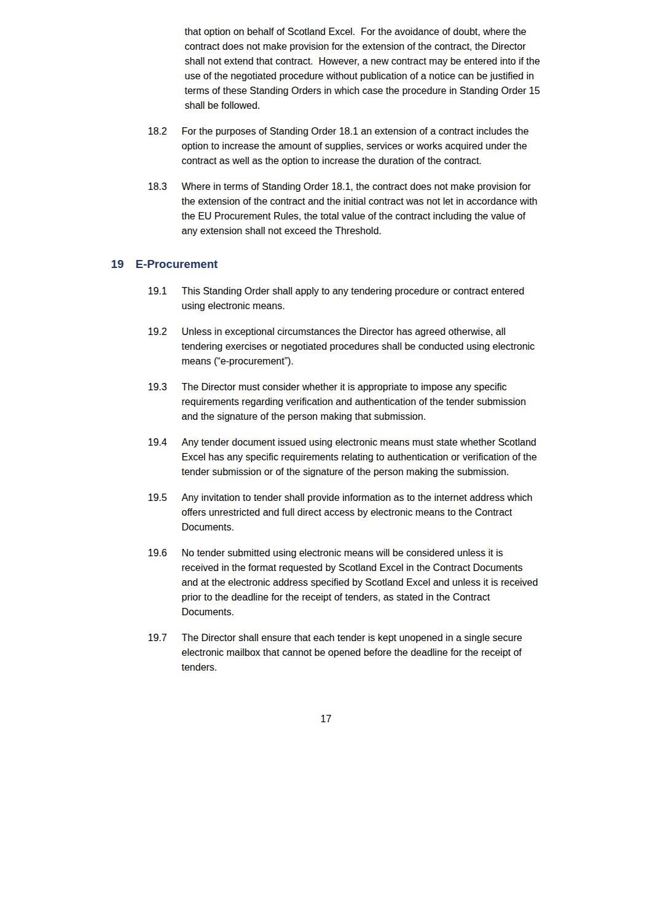that option on behalf of Scotland Excel. For the avoidance of doubt, where the contract does not make provision for the extension of the contract, the Director shall not extend that contract. However, a new contract may be entered into if the use of the negotiated procedure without publication of a notice can be justified in terms of these Standing Orders in which case the procedure in Standing Order 15 shall be followed.
18.2
For the purposes of Standing Order 18.1 an extension of a contract includes the option to increase the amount of supplies, services or works acquired under the contract as well as the option to increase the duration of the contract.
18.3
Where in terms of Standing Order 18.1, the contract does not make provision for the extension of the contract and the initial contract was not let in accordance with the EU Procurement Rules, the total value of the contract including the value of any extension shall not exceed the Threshold.
19 E-Procurement
19.1
This Standing Order shall apply to any tendering procedure or contract entered using electronic means.
19.2
Unless in exceptional circumstances the Director has agreed otherwise, all tendering exercises or negotiated procedures shall be conducted using electronic means (“e-procurement”).
19.3
The Director must consider whether it is appropriate to impose any specific requirements regarding verification and authentication of the tender submission and the signature of the person making that submission.
19.4
Any tender document issued using electronic means must state whether Scotland Excel has any specific requirements relating to authentication or verification of the tender submission or of the signature of the person making the submission.
19.5
Any invitation to tender shall provide information as to the internet address which offers unrestricted and full direct access by electronic means to the Contract Documents.
19.6
No tender submitted using electronic means will be considered unless it is received in the format requested by Scotland Excel in the Contract Documents and at the electronic address specified by Scotland Excel and unless it is received prior to the deadline for the receipt of tenders, as stated in the Contract Documents.
19.7
The Director shall ensure that each tender is kept unopened in a single secure electronic mailbox that cannot be opened before the deadline for the receipt of tenders.
17